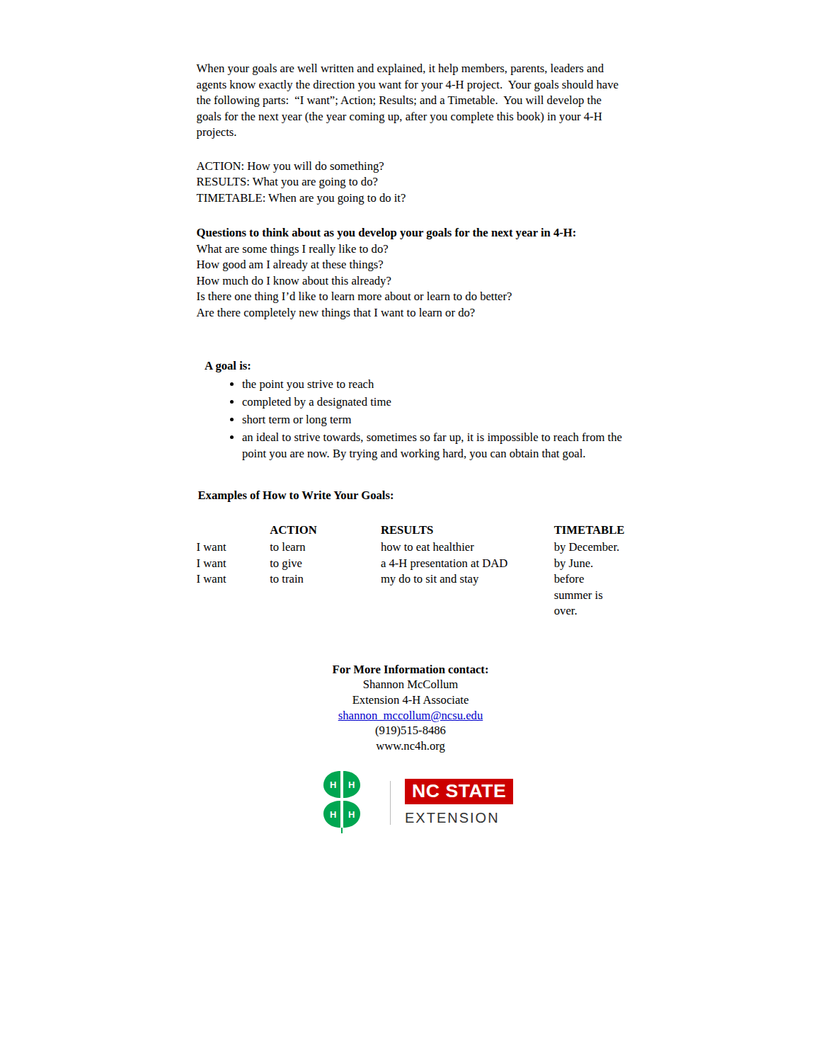When your goals are well written and explained, it help members, parents, leaders and agents know exactly the direction you want for your 4-H project. Your goals should have the following parts: “I want”; Action; Results; and a Timetable. You will develop the goals for the next year (the year coming up, after you complete this book) in your 4-H projects.
ACTION: How you will do something?
RESULTS: What you are going to do?
TIMETABLE: When are you going to do it?
Questions to think about as you develop your goals for the next year in 4-H:
What are some things I really like to do?
How good am I already at these things?
How much do I know about this already?
Is there one thing I’d like to learn more about or learn to do better?
Are there completely new things that I want to learn or do?
A goal is:
the point you strive to reach
completed by a designated time
short term or long term
an ideal to strive towards, sometimes so far up, it is impossible to reach from the point you are now. By trying and working hard, you can obtain that goal.
Examples of How to Write Your Goals:
| | ACTION | RESULTS | TIMETABLE |
| --- | --- | --- | --- |
| I want | to learn | how to eat healthier | by December. |
| I want | to give | a 4-H presentation at DAD | by June. |
| I want | to train | my do to sit and stay | before summer is over. |
For More Information contact:
Shannon McCollum
Extension 4-H Associate
shannon_mccollum@ncsu.edu
(919)515-8486
www.nc4h.org
H H H H NC STATE EXTENSION